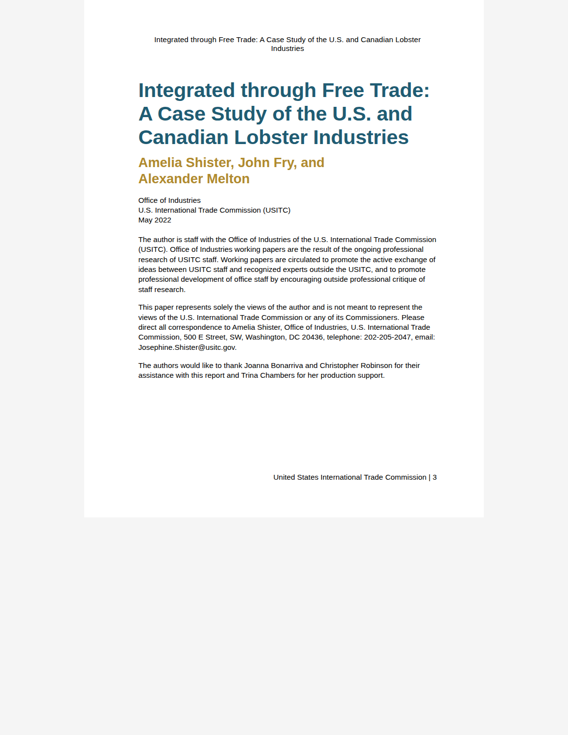Integrated through Free Trade: A Case Study of the U.S. and Canadian Lobster Industries
Integrated through Free Trade:
A Case Study of the U.S. and
Canadian Lobster Industries
Amelia Shister, John Fry, and
Alexander Melton
Office of Industries
U.S. International Trade Commission (USITC)
May 2022
The author is staff with the Office of Industries of the U.S. International Trade Commission (USITC). Office of Industries working papers are the result of the ongoing professional research of USITC staff. Working papers are circulated to promote the active exchange of ideas between USITC staff and recognized experts outside the USITC, and to promote professional development of office staff by encouraging outside professional critique of staff research.
This paper represents solely the views of the author and is not meant to represent the views of the U.S. International Trade Commission or any of its Commissioners. Please direct all correspondence to Amelia Shister, Office of Industries, U.S. International Trade Commission, 500 E Street, SW, Washington, DC 20436, telephone: 202-205-2047, email: Josephine.Shister@usitc.gov.
The authors would like to thank Joanna Bonarriva and Christopher Robinson for their assistance with this report and Trina Chambers for her production support.
United States International Trade Commission | 3